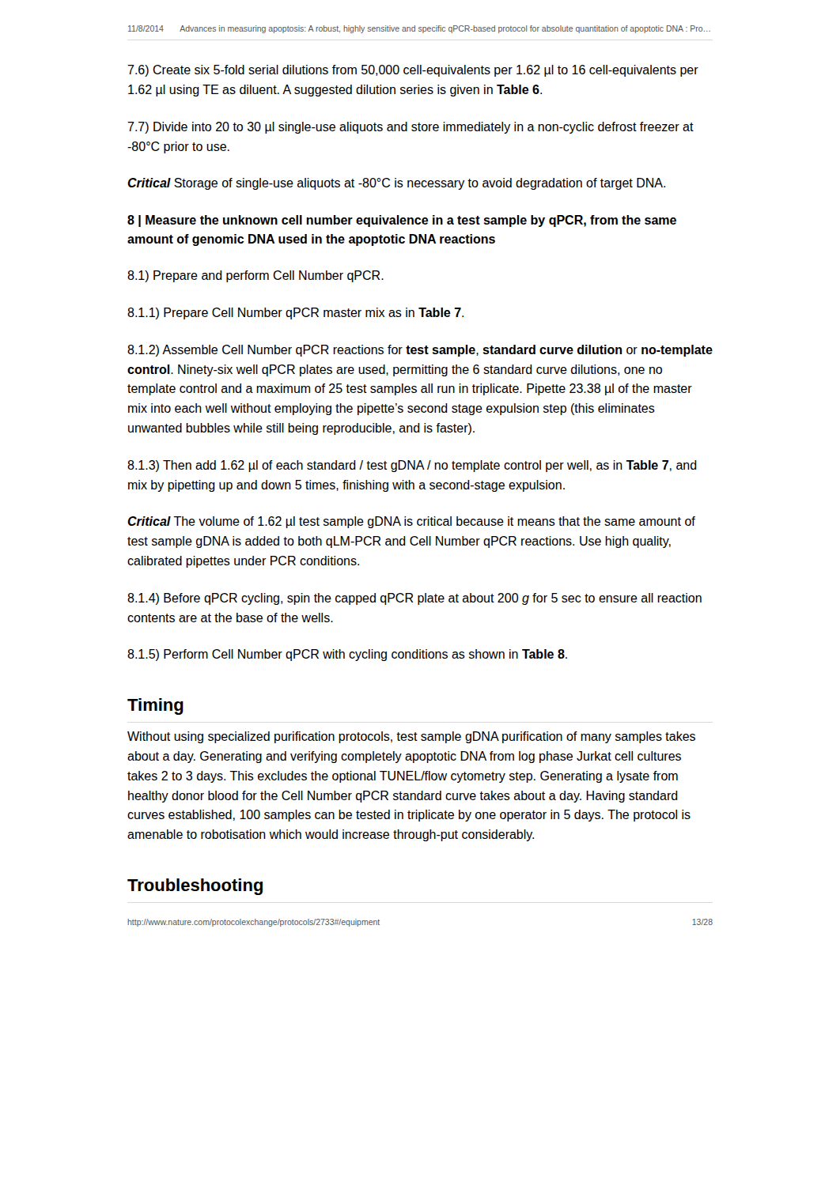11/8/2014 Advances in measuring apoptosis: A robust, highly sensitive and specific qPCR-based protocol for absolute quantitation of apoptotic DNA : Protocol …
7.6) Create six 5-fold serial dilutions from 50,000 cell-equivalents per 1.62 µl to 16 cell-equivalents per 1.62 µl using TE as diluent. A suggested dilution series is given in Table 6.
7.7) Divide into 20 to 30 µl single-use aliquots and store immediately in a non-cyclic defrost freezer at -80°C prior to use.
Critical Storage of single-use aliquots at -80°C is necessary to avoid degradation of target DNA.
8 | Measure the unknown cell number equivalence in a test sample by qPCR, from the same amount of genomic DNA used in the apoptotic DNA reactions
8.1) Prepare and perform Cell Number qPCR.
8.1.1) Prepare Cell Number qPCR master mix as in Table 7.
8.1.2) Assemble Cell Number qPCR reactions for test sample, standard curve dilution or no-template control. Ninety-six well qPCR plates are used, permitting the 6 standard curve dilutions, one no template control and a maximum of 25 test samples all run in triplicate. Pipette 23.38 µl of the master mix into each well without employing the pipette’s second stage expulsion step (this eliminates unwanted bubbles while still being reproducible, and is faster).
8.1.3) Then add 1.62 µl of each standard / test gDNA / no template control per well, as in Table 7, and mix by pipetting up and down 5 times, finishing with a second-stage expulsion.
Critical The volume of 1.62 µl test sample gDNA is critical because it means that the same amount of test sample gDNA is added to both qLM-PCR and Cell Number qPCR reactions. Use high quality, calibrated pipettes under PCR conditions.
8.1.4) Before qPCR cycling, spin the capped qPCR plate at about 200 g for 5 sec to ensure all reaction contents are at the base of the wells.
8.1.5) Perform Cell Number qPCR with cycling conditions as shown in Table 8.
Timing
Without using specialized purification protocols, test sample gDNA purification of many samples takes about a day. Generating and verifying completely apoptotic DNA from log phase Jurkat cell cultures takes 2 to 3 days. This excludes the optional TUNEL/flow cytometry step. Generating a lysate from healthy donor blood for the Cell Number qPCR standard curve takes about a day. Having standard curves established, 100 samples can be tested in triplicate by one operator in 5 days. The protocol is amenable to robotisation which would increase through-put considerably.
Troubleshooting
http://www.nature.com/protocolexchange/protocols/2733#/equipment 13/28